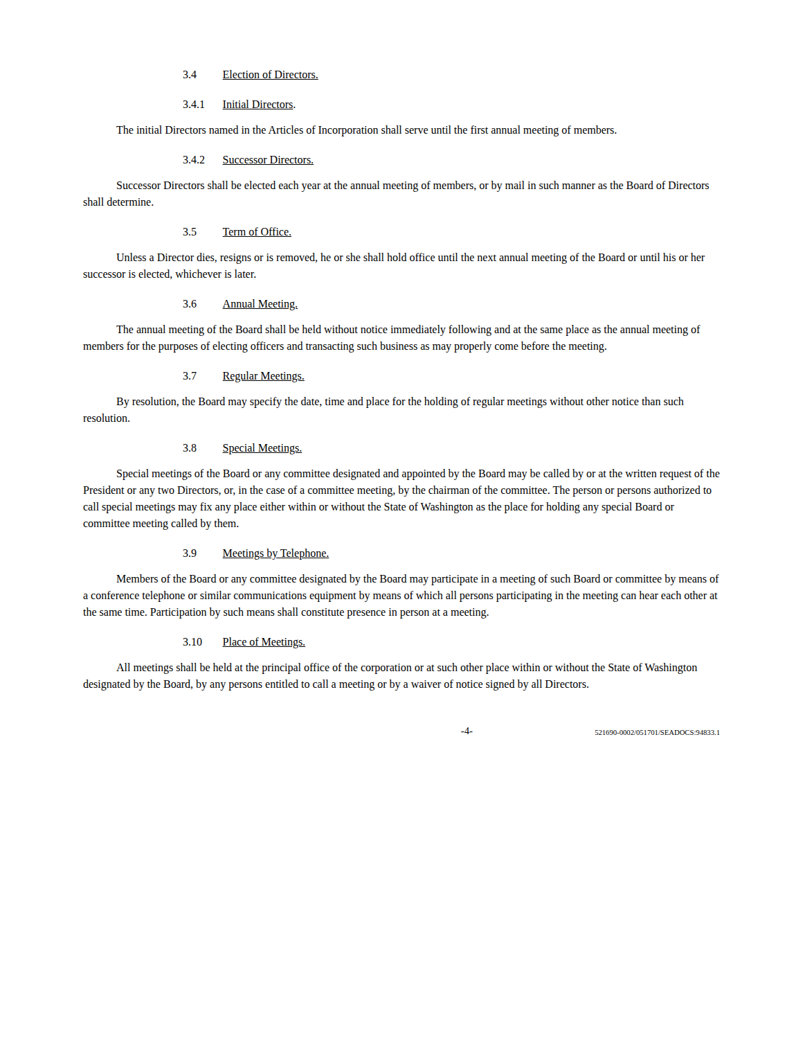3.4 Election of Directors.
3.4.1 Initial Directors.
The initial Directors named in the Articles of Incorporation shall serve until the first annual meeting of members.
3.4.2 Successor Directors.
Successor Directors shall be elected each year at the annual meeting of members, or by mail in such manner as the Board of Directors shall determine.
3.5 Term of Office.
Unless a Director dies, resigns or is removed, he or she shall hold office until the next annual meeting of the Board or until his or her successor is elected, whichever is later.
3.6 Annual Meeting.
The annual meeting of the Board shall be held without notice immediately following and at the same place as the annual meeting of members for the purposes of electing officers and transacting such business as may properly come before the meeting.
3.7 Regular Meetings.
By resolution, the Board may specify the date, time and place for the holding of regular meetings without other notice than such resolution.
3.8 Special Meetings.
Special meetings of the Board or any committee designated and appointed by the Board may be called by or at the written request of the President or any two Directors, or, in the case of a committee meeting, by the chairman of the committee. The person or persons authorized to call special meetings may fix any place either within or without the State of Washington as the place for holding any special Board or committee meeting called by them.
3.9 Meetings by Telephone.
Members of the Board or any committee designated by the Board may participate in a meeting of such Board or committee by means of a conference telephone or similar communications equipment by means of which all persons participating in the meeting can hear each other at the same time. Participation by such means shall constitute presence in person at a meeting.
3.10 Place of Meetings.
All meetings shall be held at the principal office of the corporation or at such other place within or without the State of Washington designated by the Board, by any persons entitled to call a meeting or by a waiver of notice signed by all Directors.
-4- 521690-0002/051701/SEADOCS:94833.1